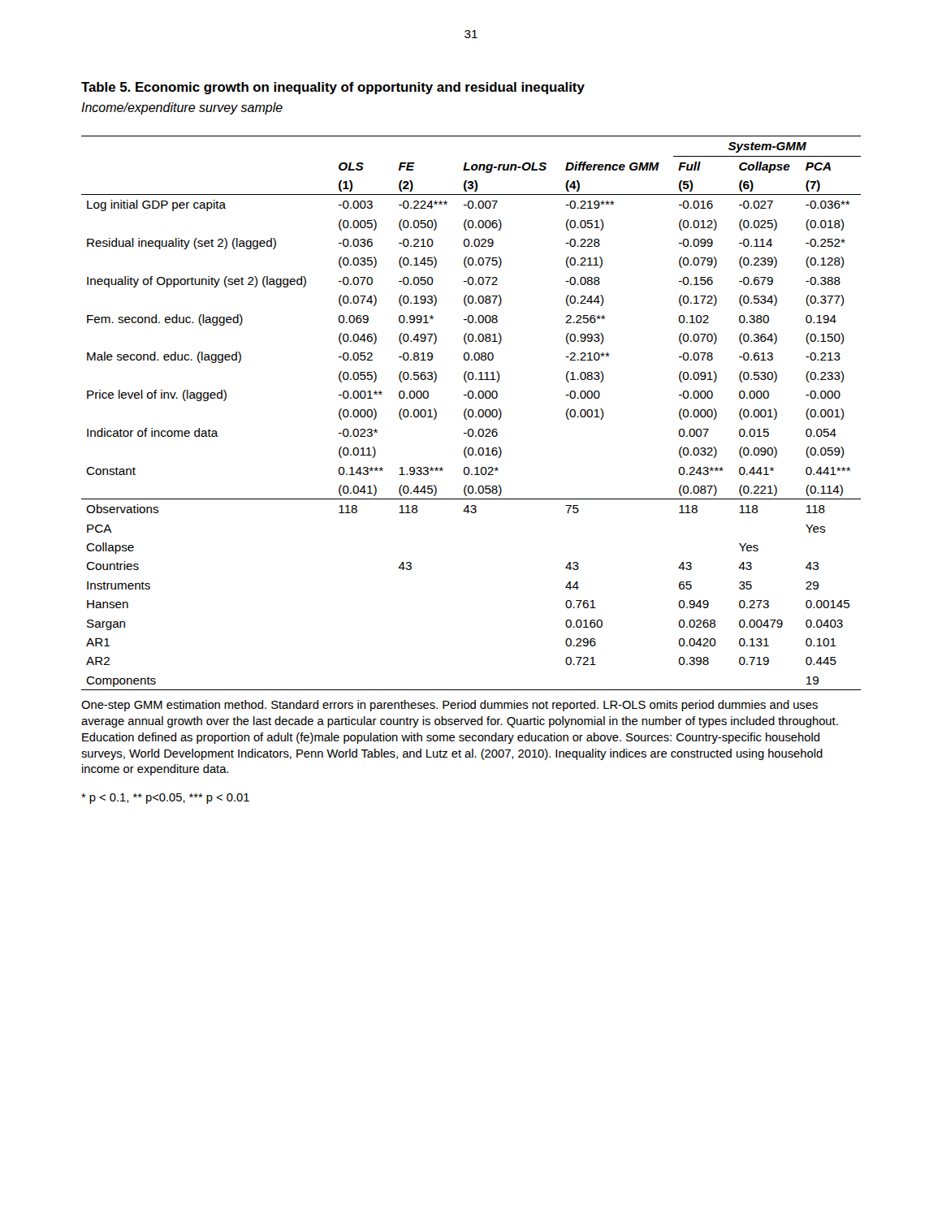31
Table 5. Economic growth on inequality of opportunity and residual inequality
Income/expenditure survey sample
| | OLS | FE | Long-run-OLS | Difference GMM | System-GMM |
| --- | --- | --- | --- | --- | --- |
| Full | Collapse | PCA |
| | (1) | (2) | (3) | (4) | (5) | (6) | (7) |
| Log initial GDP per capita | -0.003 | -0.224*** | -0.007 | -0.219*** | -0.016 | -0.027 | -0.036** |
| | (0.005) | (0.050) | (0.006) | (0.051) | (0.012) | (0.025) | (0.018) |
| Residual inequality (set 2) (lagged) | -0.036 | -0.210 | 0.029 | -0.228 | -0.099 | -0.114 | -0.252* |
| | (0.035) | (0.145) | (0.075) | (0.211) | (0.079) | (0.239) | (0.128) |
| Inequality of Opportunity (set 2) (lagged) | -0.070 | -0.050 | -0.072 | -0.088 | -0.156 | -0.679 | -0.388 |
| | (0.074) | (0.193) | (0.087) | (0.244) | (0.172) | (0.534) | (0.377) |
| Fem. second. educ. (lagged) | 0.069 | 0.991* | -0.008 | 2.256** | 0.102 | 0.380 | 0.194 |
| | (0.046) | (0.497) | (0.081) | (0.993) | (0.070) | (0.364) | (0.150) |
| Male second. educ. (lagged) | -0.052 | -0.819 | 0.080 | -2.210** | -0.078 | -0.613 | -0.213 |
| | (0.055) | (0.563) | (0.111) | (1.083) | (0.091) | (0.530) | (0.233) |
| Price level of inv. (lagged) | -0.001** | 0.000 | -0.000 | -0.000 | -0.000 | 0.000 | -0.000 |
| | (0.000) | (0.001) | (0.000) | (0.001) | (0.000) | (0.001) | (0.001) |
| Indicator of income data | -0.023* | | -0.026 | | 0.007 | 0.015 | 0.054 |
| | (0.011) | | (0.016) | | (0.032) | (0.090) | (0.059) |
| Constant | 0.143*** | 1.933*** | 0.102* | | 0.243*** | 0.441* | 0.441*** |
| | (0.041) | (0.445) | (0.058) | | (0.087) | (0.221) | (0.114) |
| Observations | 118 | 118 | 43 | 75 | 118 | 118 | 118 |
| PCA | | | | | | | Yes |
| Collapse | | | | | | Yes | |
| Countries | | 43 | | 43 | 43 | 43 | 43 |
| Instruments | | | | 44 | 65 | 35 | 29 |
| Hansen | | | | 0.761 | 0.949 | 0.273 | 0.00145 |
| Sargan | | | | 0.0160 | 0.0268 | 0.00479 | 0.0403 |
| AR1 | | | | 0.296 | 0.0420 | 0.131 | 0.101 |
| AR2 | | | | 0.721 | 0.398 | 0.719 | 0.445 |
| Components | | | | | | | 19 |
One-step GMM estimation method. Standard errors in parentheses. Period dummies not reported. LR-OLS omits period dummies and uses average annual growth over the last decade a particular country is observed for. Quartic polynomial in the number of types included throughout. Education defined as proportion of adult (fe)male population with some secondary education or above. Sources: Country-specific household surveys, World Development Indicators, Penn World Tables, and Lutz et al. (2007, 2010). Inequality indices are constructed using household income or expenditure data.
* p < 0.1, ** p<0.05, *** p < 0.01